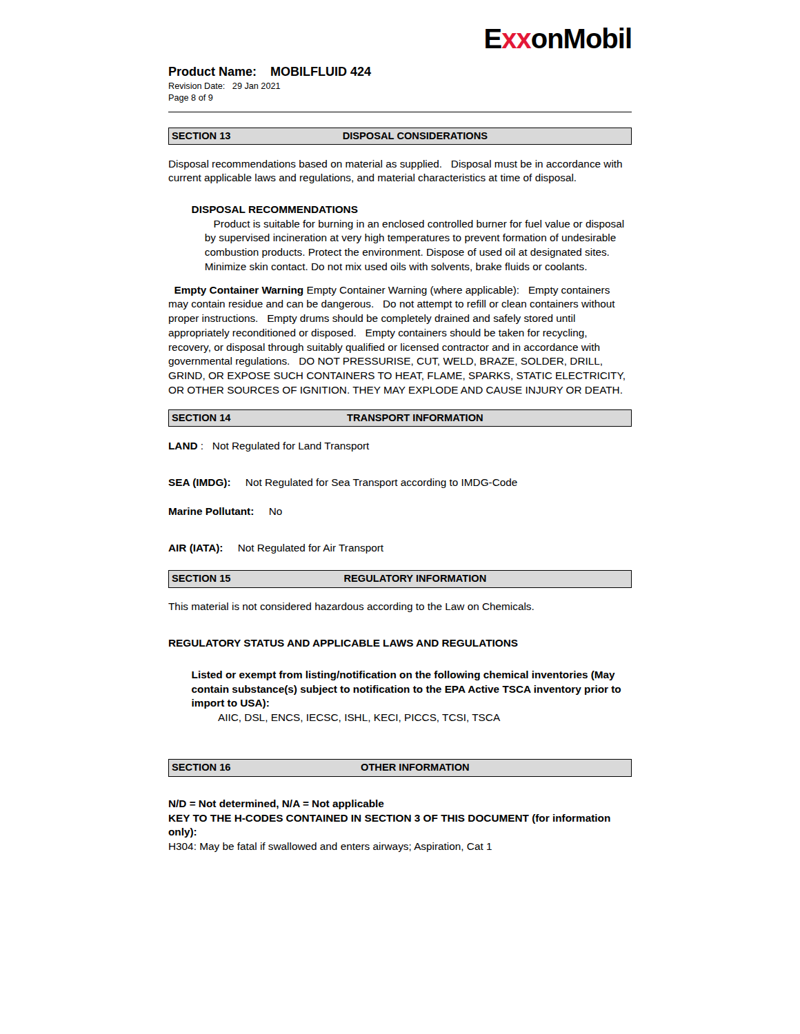ExxonMobil
Product Name: MOBILFLUID 424
Revision Date: 29 Jan 2021
Page 8 of 9
SECTION 13 DISPOSAL CONSIDERATIONS
Disposal recommendations based on material as supplied. Disposal must be in accordance with current applicable laws and regulations, and material characteristics at time of disposal.
DISPOSAL RECOMMENDATIONS
Product is suitable for burning in an enclosed controlled burner for fuel value or disposal by supervised incineration at very high temperatures to prevent formation of undesirable combustion products. Protect the environment. Dispose of used oil at designated sites. Minimize skin contact. Do not mix used oils with solvents, brake fluids or coolants.
Empty Container Warning Empty Container Warning (where applicable): Empty containers may contain residue and can be dangerous. Do not attempt to refill or clean containers without proper instructions. Empty drums should be completely drained and safely stored until appropriately reconditioned or disposed. Empty containers should be taken for recycling, recovery, or disposal through suitably qualified or licensed contractor and in accordance with governmental regulations. DO NOT PRESSURISE, CUT, WELD, BRAZE, SOLDER, DRILL, GRIND, OR EXPOSE SUCH CONTAINERS TO HEAT, FLAME, SPARKS, STATIC ELECTRICITY, OR OTHER SOURCES OF IGNITION. THEY MAY EXPLODE AND CAUSE INJURY OR DEATH.
SECTION 14 TRANSPORT INFORMATION
LAND : Not Regulated for Land Transport
SEA (IMDG): Not Regulated for Sea Transport according to IMDG-Code
Marine Pollutant: No
AIR (IATA): Not Regulated for Air Transport
SECTION 15 REGULATORY INFORMATION
This material is not considered hazardous according to the Law on Chemicals.
REGULATORY STATUS AND APPLICABLE LAWS AND REGULATIONS
Listed or exempt from listing/notification on the following chemical inventories (May contain substance(s) subject to notification to the EPA Active TSCA inventory prior to import to USA):
AIIC, DSL, ENCS, IECSC, ISHL, KECI, PICCS, TCSI, TSCA
SECTION 16 OTHER INFORMATION
N/D = Not determined, N/A = Not applicable
KEY TO THE H-CODES CONTAINED IN SECTION 3 OF THIS DOCUMENT (for information only):
H304: May be fatal if swallowed and enters airways; Aspiration, Cat 1